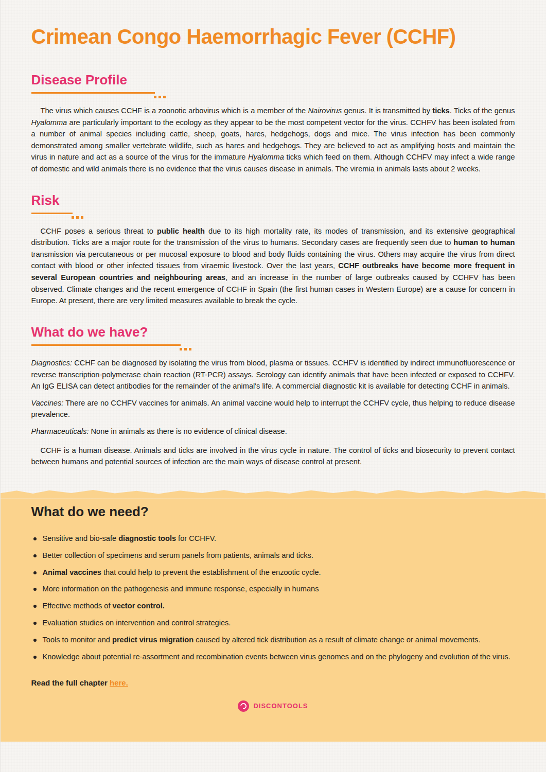Crimean Congo Haemorrhagic Fever (CCHF)
Disease Profile
The virus which causes CCHF is a zoonotic arbovirus which is a member of the Nairovirus genus. It is transmitted by ticks. Ticks of the genus Hyalomma are particularly important to the ecology as they appear to be the most competent vector for the virus. CCHFV has been isolated from a number of animal species including cattle, sheep, goats, hares, hedgehogs, dogs and mice. The virus infection has been commonly demonstrated among smaller vertebrate wildlife, such as hares and hedgehogs. They are believed to act as amplifying hosts and maintain the virus in nature and act as a source of the virus for the immature Hyalomma ticks which feed on them. Although CCHFV may infect a wide range of domestic and wild animals there is no evidence that the virus causes disease in animals. The viremia in animals lasts about 2 weeks.
Risk
CCHF poses a serious threat to public health due to its high mortality rate, its modes of transmission, and its extensive geographical distribution. Ticks are a major route for the transmission of the virus to humans. Secondary cases are frequently seen due to human to human transmission via percutaneous or per mucosal exposure to blood and body fluids containing the virus. Others may acquire the virus from direct contact with blood or other infected tissues from viraemic livestock. Over the last years, CCHF outbreaks have become more frequent in several European countries and neighbouring areas, and an increase in the number of large outbreaks caused by CCHFV has been observed. Climate changes and the recent emergence of CCHF in Spain (the first human cases in Western Europe) are a cause for concern in Europe. At present, there are very limited measures available to break the cycle.
What do we have?
Diagnostics: CCHF can be diagnosed by isolating the virus from blood, plasma or tissues. CCHFV is identified by indirect immunofluorescence or reverse transcription-polymerase chain reaction (RT-PCR) assays. Serology can identify animals that have been infected or exposed to CCHFV. An IgG ELISA can detect antibodies for the remainder of the animal's life. A commercial diagnostic kit is available for detecting CCHF in animals.
Vaccines: There are no CCHFV vaccines for animals. An animal vaccine would help to interrupt the CCHFV cycle, thus helping to reduce disease prevalence.
Pharmaceuticals: None in animals as there is no evidence of clinical disease.
CCHF is a human disease. Animals and ticks are involved in the virus cycle in nature. The control of ticks and biosecurity to prevent contact between humans and potential sources of infection are the main ways of disease control at present.
What do we need?
Sensitive and bio-safe diagnostic tools for CCHFV.
Better collection of specimens and serum panels from patients, animals and ticks.
Animal vaccines that could help to prevent the establishment of the enzootic cycle.
More information on the pathogenesis and immune response, especially in humans
Effective methods of vector control.
Evaluation studies on intervention and control strategies.
Tools to monitor and predict virus migration caused by altered tick distribution as a result of climate change or animal movements.
Knowledge about potential re-assortment and recombination events between virus genomes and on the phylogeny and evolution of the virus.
Read the full chapter here.
DISCONTOOLS